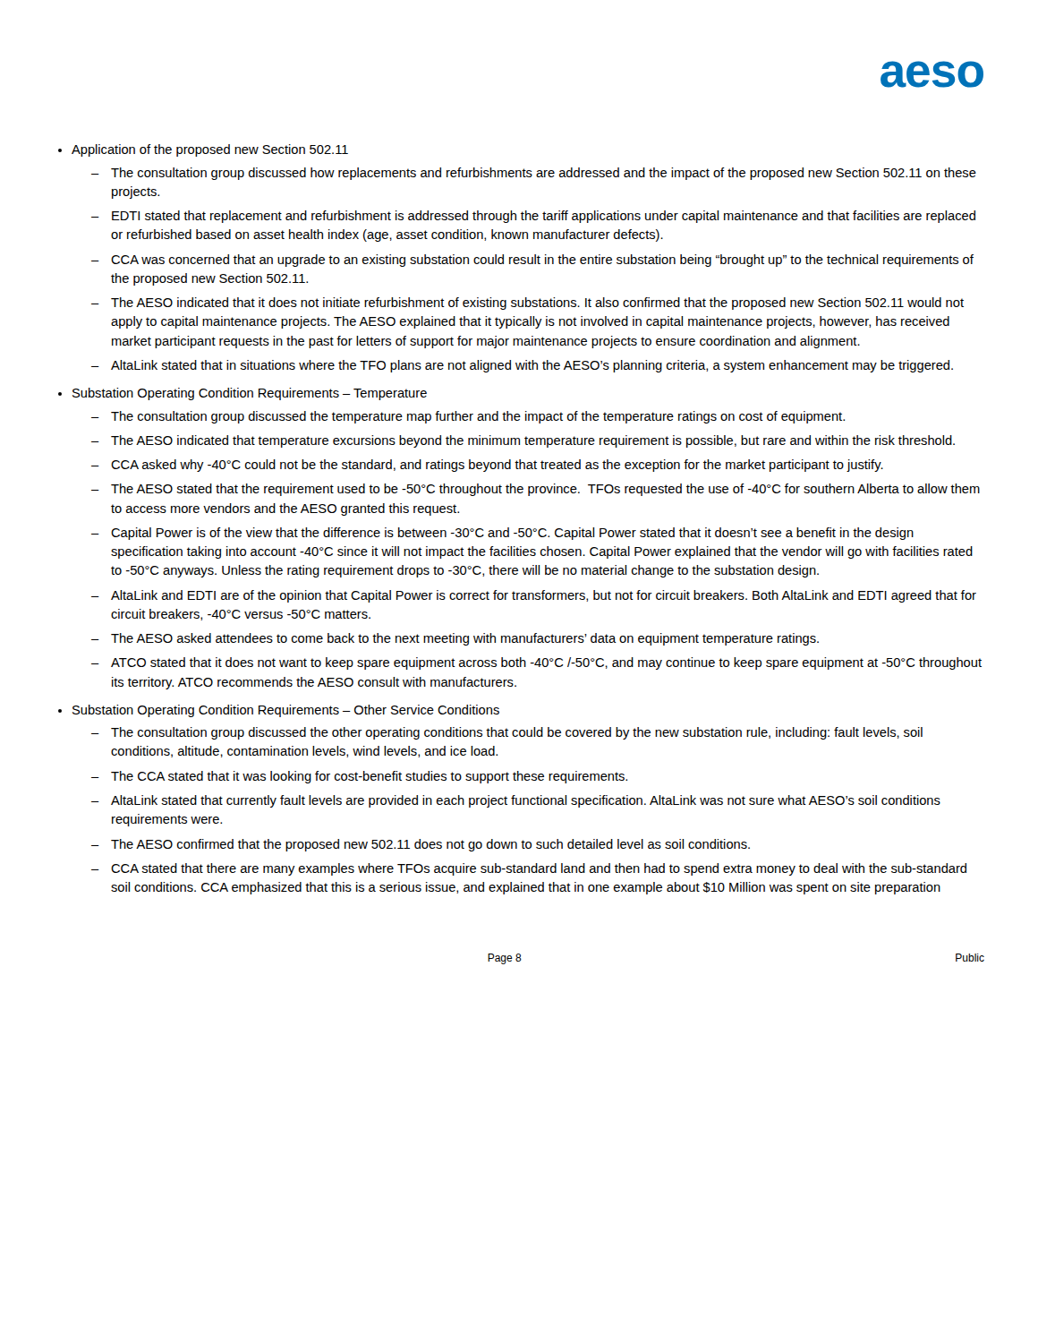aeso
Application of the proposed new Section 502.11
The consultation group discussed how replacements and refurbishments are addressed and the impact of the proposed new Section 502.11 on these projects.
EDTI stated that replacement and refurbishment is addressed through the tariff applications under capital maintenance and that facilities are replaced or refurbished based on asset health index (age, asset condition, known manufacturer defects).
CCA was concerned that an upgrade to an existing substation could result in the entire substation being “brought up” to the technical requirements of the proposed new Section 502.11.
The AESO indicated that it does not initiate refurbishment of existing substations. It also confirmed that the proposed new Section 502.11 would not apply to capital maintenance projects. The AESO explained that it typically is not involved in capital maintenance projects, however, has received market participant requests in the past for letters of support for major maintenance projects to ensure coordination and alignment.
AltaLink stated that in situations where the TFO plans are not aligned with the AESO’s planning criteria, a system enhancement may be triggered.
Substation Operating Condition Requirements – Temperature
The consultation group discussed the temperature map further and the impact of the temperature ratings on cost of equipment.
The AESO indicated that temperature excursions beyond the minimum temperature requirement is possible, but rare and within the risk threshold.
CCA asked why -40°C could not be the standard, and ratings beyond that treated as the exception for the market participant to justify.
The AESO stated that the requirement used to be -50°C throughout the province. TFOs requested the use of -40°C for southern Alberta to allow them to access more vendors and the AESO granted this request.
Capital Power is of the view that the difference is between -30°C and -50°C. Capital Power stated that it doesn’t see a benefit in the design specification taking into account -40°C since it will not impact the facilities chosen. Capital Power explained that the vendor will go with facilities rated to -50°C anyways. Unless the rating requirement drops to -30°C, there will be no material change to the substation design.
AltaLink and EDTI are of the opinion that Capital Power is correct for transformers, but not for circuit breakers. Both AltaLink and EDTI agreed that for circuit breakers, -40°C versus -50°C matters.
The AESO asked attendees to come back to the next meeting with manufacturers’ data on equipment temperature ratings.
ATCO stated that it does not want to keep spare equipment across both -40°C /-50°C, and may continue to keep spare equipment at -50°C throughout its territory. ATCO recommends the AESO consult with manufacturers.
Substation Operating Condition Requirements – Other Service Conditions
The consultation group discussed the other operating conditions that could be covered by the new substation rule, including: fault levels, soil conditions, altitude, contamination levels, wind levels, and ice load.
The CCA stated that it was looking for cost-benefit studies to support these requirements.
AltaLink stated that currently fault levels are provided in each project functional specification. AltaLink was not sure what AESO’s soil conditions requirements were.
The AESO confirmed that the proposed new 502.11 does not go down to such detailed level as soil conditions.
CCA stated that there are many examples where TFOs acquire sub-standard land and then had to spend extra money to deal with the sub-standard soil conditions. CCA emphasized that this is a serious issue, and explained that in one example about $10 Million was spent on site preparation
Page 8 Public